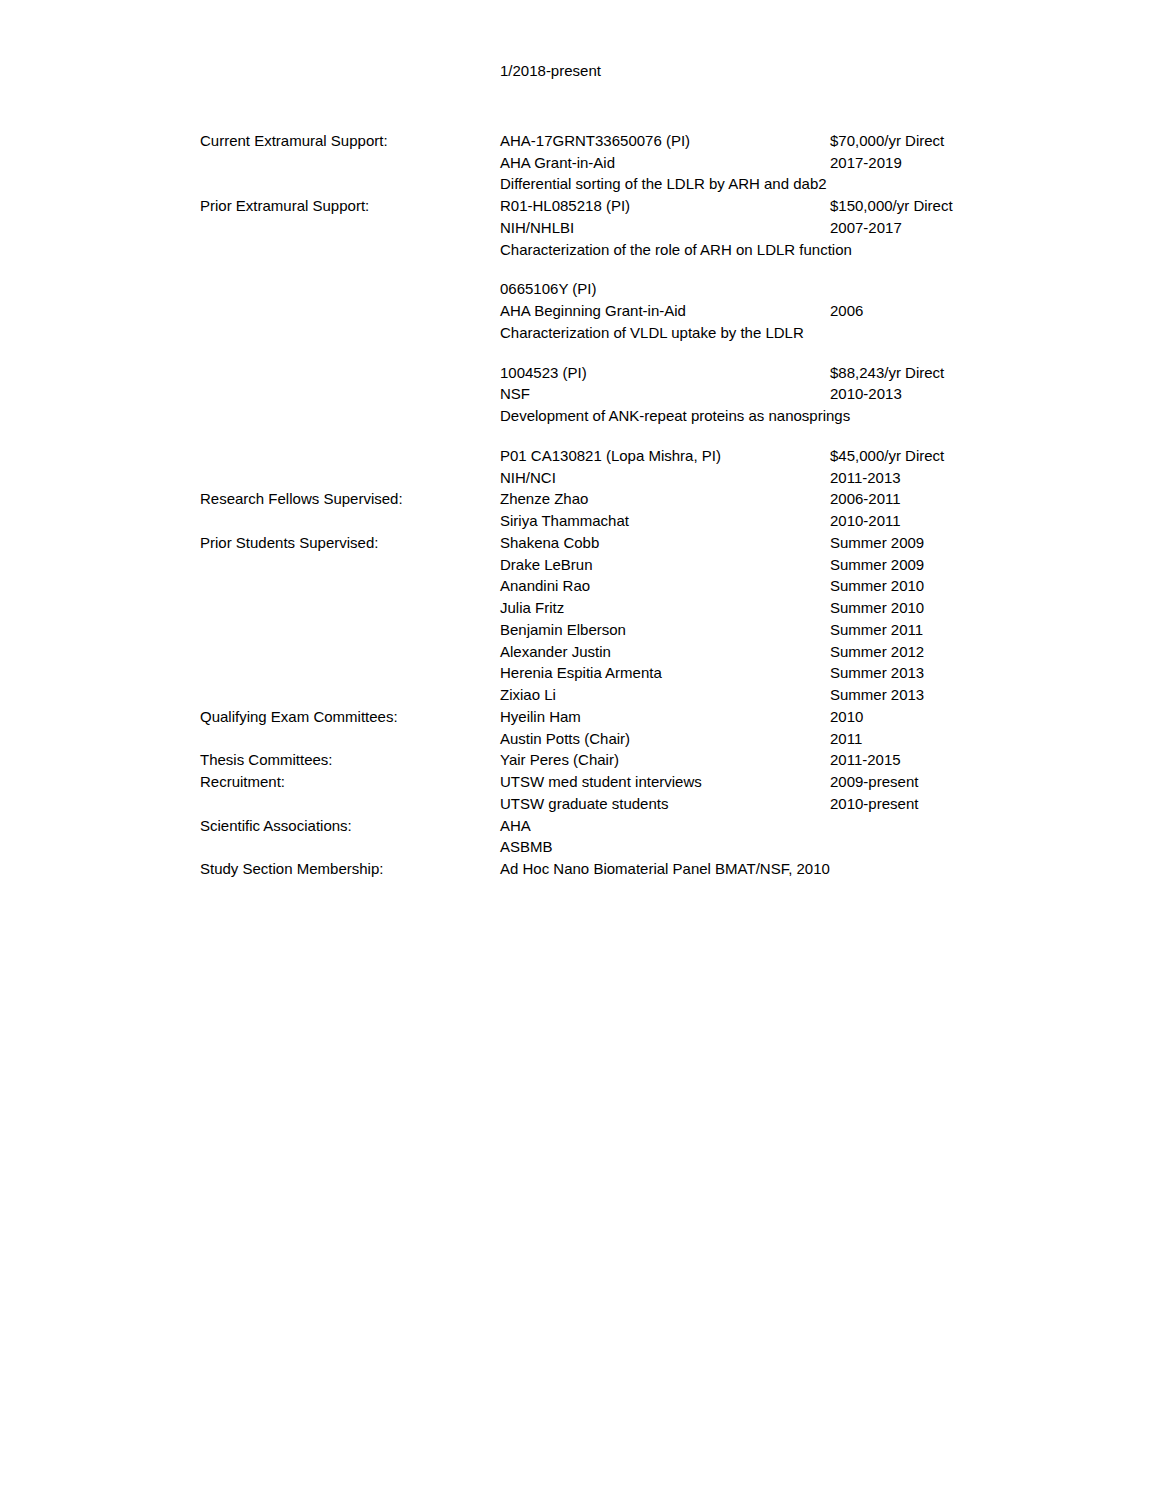1/2018-present
| Current Extramural Support: | / AHA-17GRNT33650076 (PI) / $70,000/yr Direct / / AHA Grant-in-Aid / 2017-2019 / / Differential sorting of the LDLR by ARH and dab2 / |
| Prior Extramural Support: | / R01-HL085218 (PI) / $150,000/yr Direct / / NIH/NHLBI / 2007-2017 / / Characterization of the role of ARH on LDLR function / / 0665106Y (PI) / / / AHA Beginning Grant-in-Aid / 2006 / / Characterization of VLDL uptake by the LDLR / / 1004523 (PI) / $88,243/yr Direct / / NSF / 2010-2013 / / Development of ANK-repeat proteins as nanosprings / / P01 CA130821 (Lopa Mishra, PI) / $45,000/yr Direct / / NIH/NCI / 2011-2013 / |
| Research Fellows Supervised: | / Zhenze Zhao / 2006-2011 / / Siriya Thammachat / 2010-2011 / |
| Prior Students Supervised: | / Shakena Cobb / Summer 2009 / / Drake LeBrun / Summer 2009 / / Anandini Rao / Summer 2010 / / Julia Fritz / Summer 2010 / / Benjamin Elberson / Summer 2011 / / Alexander Justin / Summer 2012 / / Herenia Espitia Armenta / Summer 2013 / / Zixiao Li / Summer 2013 / |
| Qualifying Exam Committees: | / Hyeilin Ham / 2010 / / Austin Potts (Chair) / 2011 / |
| Thesis Committees: | / Yair Peres (Chair) / 2011-2015 / |
| Recruitment: | / UTSW med student interviews / 2009-present / / UTSW graduate students / 2010-present / |
| Scientific Associations: | AHA ASBMB |
| Study Section Membership: | Ad Hoc Nano Biomaterial Panel BMAT/NSF, 2010 |